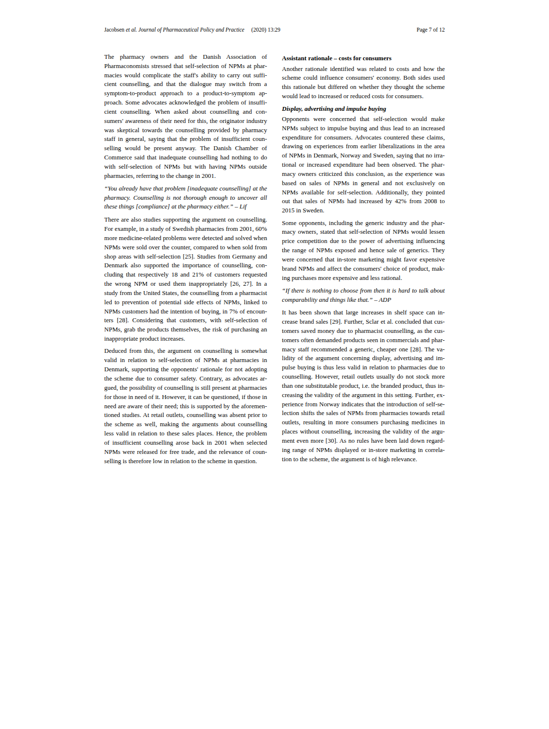Jacobsen et al. Journal of Pharmaceutical Policy and Practice (2020) 13:29
Page 7 of 12
The pharmacy owners and the Danish Association of Pharmaconomists stressed that self-selection of NPMs at pharmacies would complicate the staff's ability to carry out sufficient counselling, and that the dialogue may switch from a symptom-to-product approach to a product-to-symptom approach. Some advocates acknowledged the problem of insufficient counselling. When asked about counselling and consumers' awareness of their need for this, the originator industry was skeptical towards the counselling provided by pharmacy staff in general, saying that the problem of insufficient counselling would be present anyway. The Danish Chamber of Commerce said that inadequate counselling had nothing to do with self-selection of NPMs but with having NPMs outside pharmacies, referring to the change in 2001.
“You already have that problem [inadequate counselling] at the pharmacy. Counselling is not thorough enough to uncover all these things [compliance] at the pharmacy either.” – Lif
There are also studies supporting the argument on counselling. For example, in a study of Swedish pharmacies from 2001, 60% more medicine-related problems were detected and solved when NPMs were sold over the counter, compared to when sold from shop areas with self-selection [25]. Studies from Germany and Denmark also supported the importance of counselling, concluding that respectively 18 and 21% of customers requested the wrong NPM or used them inappropriately [26, 27]. In a study from the United States, the counselling from a pharmacist led to prevention of potential side effects of NPMs, linked to NPMs customers had the intention of buying, in 7% of encounters [28]. Considering that customers, with self-selection of NPMs, grab the products themselves, the risk of purchasing an inappropriate product increases.
Deduced from this, the argument on counselling is somewhat valid in relation to self-selection of NPMs at pharmacies in Denmark, supporting the opponents' rationale for not adopting the scheme due to consumer safety. Contrary, as advocates argued, the possibility of counselling is still present at pharmacies for those in need of it. However, it can be questioned, if those in need are aware of their need; this is supported by the aforementioned studies. At retail outlets, counselling was absent prior to the scheme as well, making the arguments about counselling less valid in relation to these sales places. Hence, the problem of insufficient counselling arose back in 2001 when selected NPMs were released for free trade, and the relevance of counselling is therefore low in relation to the scheme in question.
Assistant rationale – costs for consumers
Another rationale identified was related to costs and how the scheme could influence consumers' economy. Both sides used this rationale but differed on whether they thought the scheme would lead to increased or reduced costs for consumers.
Display, advertising and impulse buying
Opponents were concerned that self-selection would make NPMs subject to impulse buying and thus lead to an increased expenditure for consumers. Advocates countered these claims, drawing on experiences from earlier liberalizations in the area of NPMs in Denmark, Norway and Sweden, saying that no irrational or increased expenditure had been observed. The pharmacy owners criticized this conclusion, as the experience was based on sales of NPMs in general and not exclusively on NPMs available for self-selection. Additionally, they pointed out that sales of NPMs had increased by 42% from 2008 to 2015 in Sweden.
Some opponents, including the generic industry and the pharmacy owners, stated that self-selection of NPMs would lessen price competition due to the power of advertising influencing the range of NPMs exposed and hence sale of generics. They were concerned that in-store marketing might favor expensive brand NPMs and affect the consumers' choice of product, making purchases more expensive and less rational.
“If there is nothing to choose from then it is hard to talk about comparability and things like that.” – ADP
It has been shown that large increases in shelf space can increase brand sales [29]. Further, Sclar et al. concluded that customers saved money due to pharmacist counselling, as the customers often demanded products seen in commercials and pharmacy staff recommended a generic, cheaper one [28]. The validity of the argument concerning display, advertising and impulse buying is thus less valid in relation to pharmacies due to counselling. However, retail outlets usually do not stock more than one substitutable product, i.e. the branded product, thus increasing the validity of the argument in this setting. Further, experience from Norway indicates that the introduction of self-selection shifts the sales of NPMs from pharmacies towards retail outlets, resulting in more consumers purchasing medicines in places without counselling, increasing the validity of the argument even more [30]. As no rules have been laid down regarding range of NPMs displayed or in-store marketing in correlation to the scheme, the argument is of high relevance.